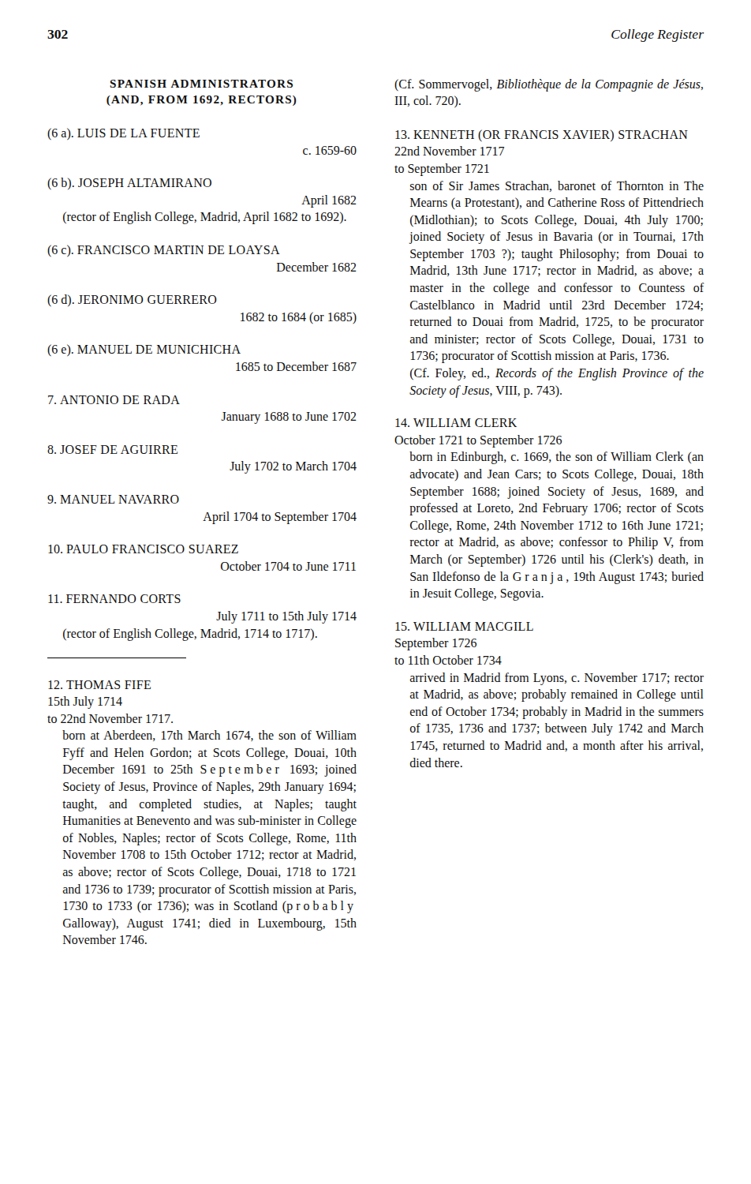302 College Register
Spanish Administrators
(and, from 1692, Rectors)
(6 a). Luis de la Fuente c. 1659-60
(6 b). Joseph Altamirano April 1682 (rector of English College, Madrid, April 1682 to 1692).
(6 c). Francisco Martin de Loaysa December 1682
(6 d). Jeronimo Guerrero 1682 to 1684 (or 1685)
(6 e). Manuel de Munichicha 1685 to December 1687
7. Antonio de Rada January 1688 to June 1702
8. Josef de Aguirre July 1702 to March 1704
9. Manuel Navarro April 1704 to September 1704
10. Paulo Francisco Suarez October 1704 to June 1711
11. Fernando Corts July 1711 to 15th July 1714 (rector of English College, Madrid, 1714 to 1717).
12. Thomas Fife 15th July 1714 to 22nd November 1717. born at Aberdeen, 17th March 1674, the son of William Fyff and Helen Gordon; at Scots College, Douai, 10th December 1691 to 25th September 1693; joined Society of Jesus, Province of Naples, 29th January 1694; taught, and completed studies, at Naples; taught Humanities at Benevento and was sub-minister in College of Nobles, Naples; rector of Scots College, Rome, 11th November 1708 to 15th October 1712; rector at Madrid, as above; rector of Scots College, Douai, 1718 to 1721 and 1736 to 1739; procurator of Scottish mission at Paris, 1730 to 1733 (or 1736); was in Scotland (probably Galloway), August 1741; died in Luxembourg, 15th November 1746.
(Cf. Sommervogel, Bibliothèque de la Compagnie de Jésus, III, col. 720).
13. Kenneth (or Francis Xavier) Strachan 22nd November 1717 to September 1721 son of Sir James Strachan, baronet of Thornton in The Mearns (a Protestant), and Catherine Ross of Pittendriech (Midlothian); to Scots College, Douai, 4th July 1700; joined Society of Jesus in Bavaria (or in Tournai, 17th September 1703 ?); taught Philosophy; from Douai to Madrid, 13th June 1717; rector in Madrid, as above; a master in the college and confessor to Countess of Castelblanco in Madrid until 23rd December 1724; returned to Douai from Madrid, 1725, to be procurator and minister; rector of Scots College, Douai, 1731 to 1736; procurator of Scottish mission at Paris, 1736. (Cf. Foley, ed., Records of the English Province of the Society of Jesus, VIII, p. 743).
14. William Clerk October 1721 to September 1726 born in Edinburgh, c. 1669, the son of William Clerk (an advocate) and Jean Cars; to Scots College, Douai, 18th September 1688; joined Society of Jesus, 1689, and professed at Loreto, 2nd February 1706; rector of Scots College, Rome, 24th November 1712 to 16th June 1721; rector at Madrid, as above; confessor to Philip V, from March (or September) 1726 until his (Clerk's) death, in San Ildefonso de la Granja, 19th August 1743; buried in Jesuit College, Segovia.
15. William MacGill September 1726 to 11th October 1734 arrived in Madrid from Lyons, c. November 1717; rector at Madrid, as above; probably remained in College until end of October 1734; probably in Madrid in the summers of 1735, 1736 and 1737; between July 1742 and March 1745, returned to Madrid and, a month after his arrival, died there.